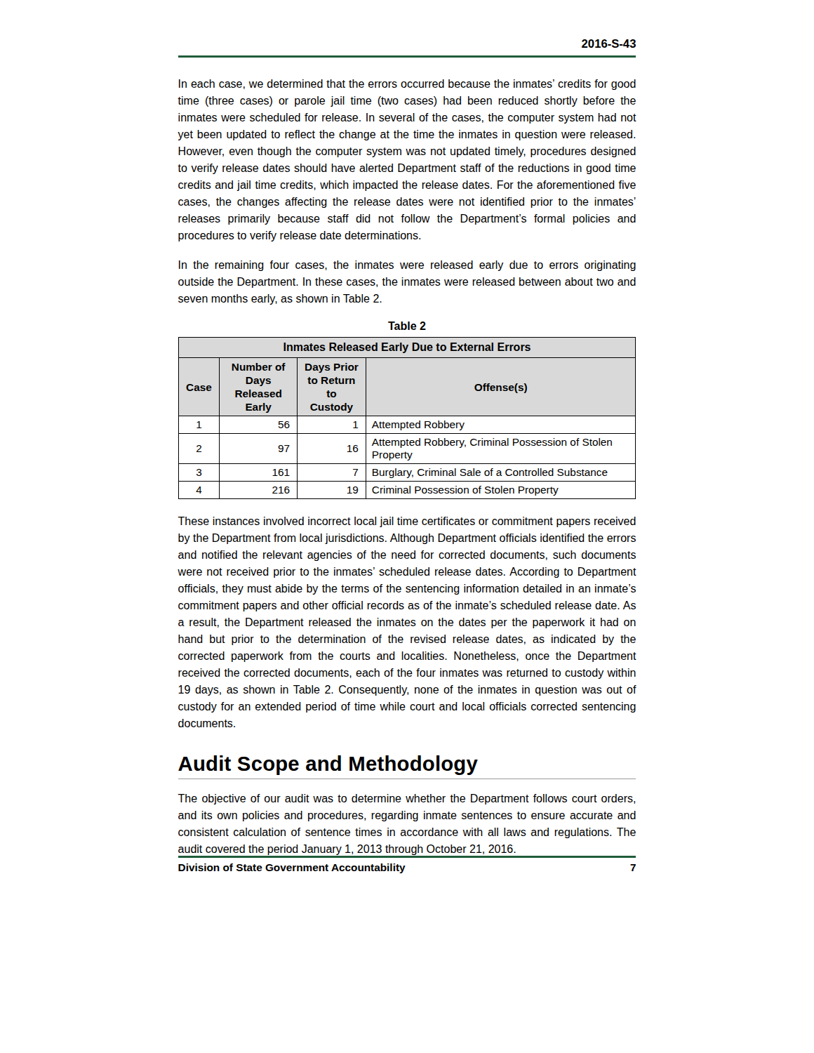2016-S-43
In each case, we determined that the errors occurred because the inmates’ credits for good time (three cases) or parole jail time (two cases) had been reduced shortly before the inmates were scheduled for release. In several of the cases, the computer system had not yet been updated to reflect the change at the time the inmates in question were released. However, even though the computer system was not updated timely, procedures designed to verify release dates should have alerted Department staff of the reductions in good time credits and jail time credits, which impacted the release dates. For the aforementioned five cases, the changes affecting the release dates were not identified prior to the inmates’ releases primarily because staff did not follow the Department’s formal policies and procedures to verify release date determinations.
In the remaining four cases, the inmates were released early due to errors originating outside the Department. In these cases, the inmates were released between about two and seven months early, as shown in Table 2.
Table 2
| Inmates Released Early Due to External Errors |
| --- |
| Case | Number of Days Released Early | Days Prior to Return to Custody | Offense(s) |
| 1 | 56 | 1 | Attempted Robbery |
| 2 | 97 | 16 | Attempted Robbery, Criminal Possession of Stolen Property |
| 3 | 161 | 7 | Burglary, Criminal Sale of a Controlled Substance |
| 4 | 216 | 19 | Criminal Possession of Stolen Property |
These instances involved incorrect local jail time certificates or commitment papers received by the Department from local jurisdictions. Although Department officials identified the errors and notified the relevant agencies of the need for corrected documents, such documents were not received prior to the inmates’ scheduled release dates. According to Department officials, they must abide by the terms of the sentencing information detailed in an inmate’s commitment papers and other official records as of the inmate’s scheduled release date. As a result, the Department released the inmates on the dates per the paperwork it had on hand but prior to the determination of the revised release dates, as indicated by the corrected paperwork from the courts and localities. Nonetheless, once the Department received the corrected documents, each of the four inmates was returned to custody within 19 days, as shown in Table 2. Consequently, none of the inmates in question was out of custody for an extended period of time while court and local officials corrected sentencing documents.
Audit Scope and Methodology
The objective of our audit was to determine whether the Department follows court orders, and its own policies and procedures, regarding inmate sentences to ensure accurate and consistent calculation of sentence times in accordance with all laws and regulations. The audit covered the period January 1, 2013 through October 21, 2016.
Division of State Government Accountability 7